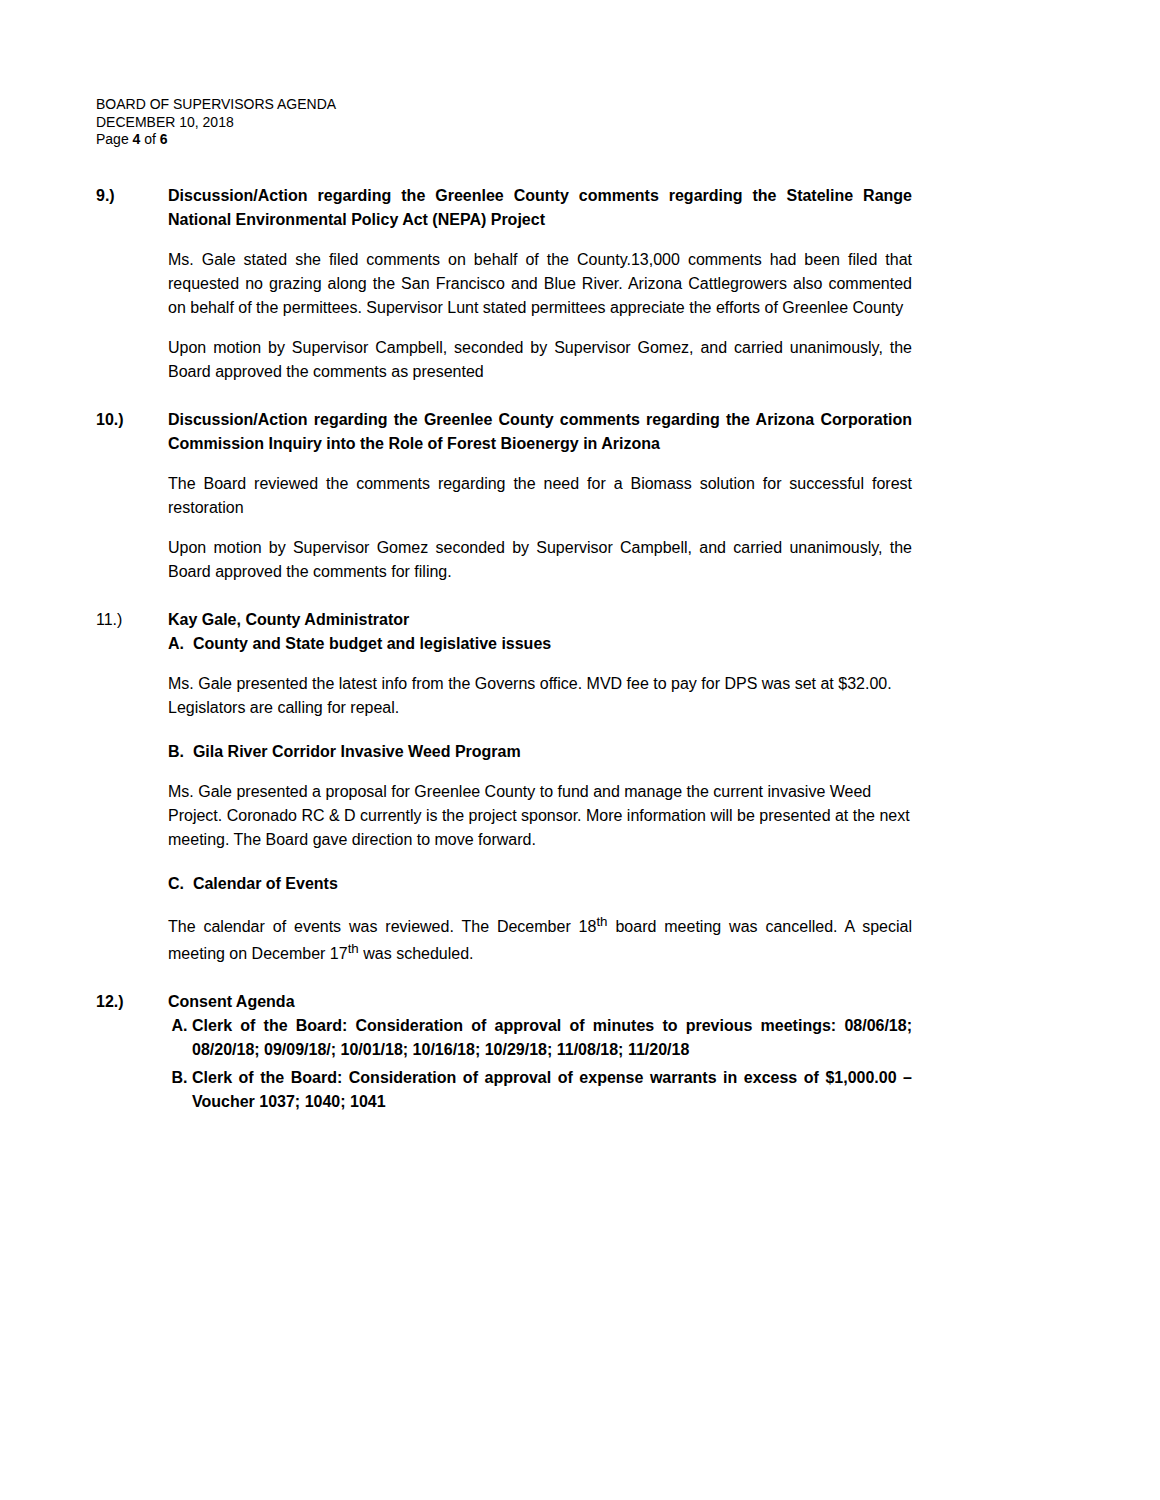BOARD OF SUPERVISORS AGENDA
DECEMBER 10, 2018
Page 4 of 6
9.)
Discussion/Action regarding the Greenlee County comments regarding the Stateline Range National Environmental Policy Act (NEPA) Project
Ms. Gale stated she filed comments on behalf of the County.13,000 comments had been filed that requested no grazing along the San Francisco and Blue River. Arizona Cattlegrowers also commented on behalf of the permittees. Supervisor Lunt stated permittees appreciate the efforts of Greenlee County
Upon motion by Supervisor Campbell, seconded by Supervisor Gomez, and carried unanimously, the Board approved the comments as presented
10.)
Discussion/Action regarding the Greenlee County comments regarding the Arizona Corporation Commission Inquiry into the Role of Forest Bioenergy in Arizona
The Board reviewed the comments regarding the need for a Biomass solution for successful forest restoration
Upon motion by Supervisor Gomez seconded by Supervisor Campbell, and carried unanimously, the Board approved the comments for filing.
11.)
Kay Gale, County Administrator
A. County and State budget and legislative issues
Ms. Gale presented the latest info from the Governs office. MVD fee to pay for DPS was set at $32.00. Legislators are calling for repeal.
B. Gila River Corridor Invasive Weed Program
Ms. Gale presented a proposal for Greenlee County to fund and manage the current invasive Weed Project. Coronado RC & D currently is the project sponsor. More information will be presented at the next meeting. The Board gave direction to move forward.
C. Calendar of Events
The calendar of events was reviewed. The December 18th board meeting was cancelled. A special meeting on December 17th was scheduled.
12.)
Consent Agenda
Clerk of the Board: Consideration of approval of minutes to previous meetings: 08/06/18; 08/20/18; 09/09/18/; 10/01/18; 10/16/18; 10/29/18; 11/08/18; 11/20/18
Clerk of the Board: Consideration of approval of expense warrants in excess of $1,000.00 – Voucher 1037; 1040; 1041